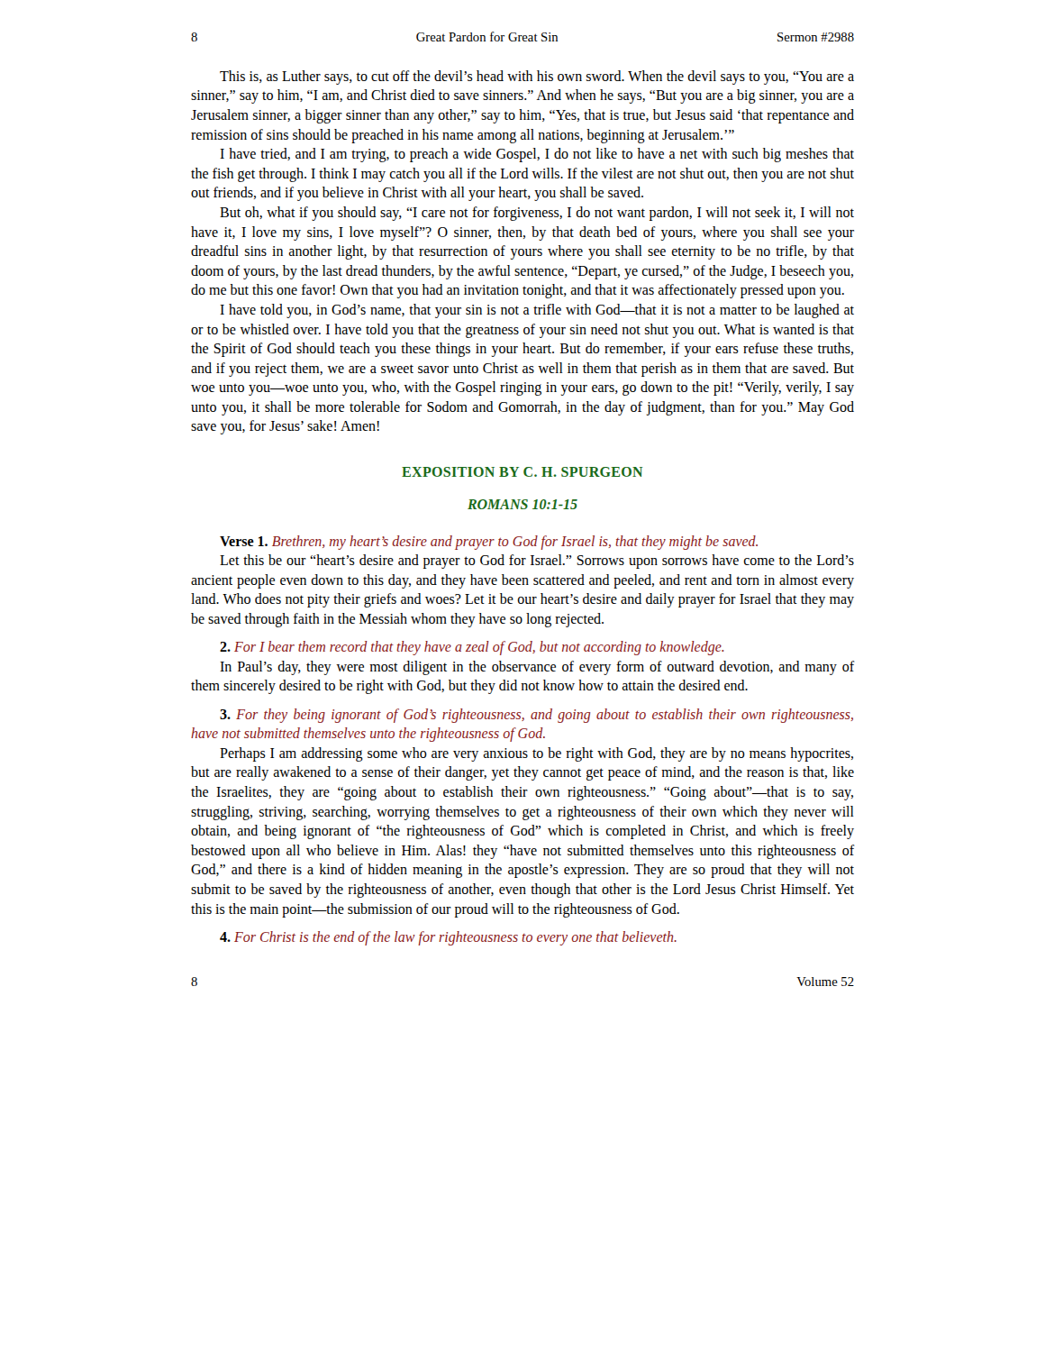8 Great Pardon for Great Sin Sermon #2988
This is, as Luther says, to cut off the devil’s head with his own sword. When the devil says to you, “You are a sinner,” say to him, “I am, and Christ died to save sinners.” And when he says, “But you are a big sinner, you are a Jerusalem sinner, a bigger sinner than any other,” say to him, “Yes, that is true, but Jesus said ‘that repentance and remission of sins should be preached in his name among all nations, beginning at Jerusalem.’”
I have tried, and I am trying, to preach a wide Gospel, I do not like to have a net with such big meshes that the fish get through. I think I may catch you all if the Lord wills. If the vilest are not shut out, then you are not shut out friends, and if you believe in Christ with all your heart, you shall be saved.
But oh, what if you should say, “I care not for forgiveness, I do not want pardon, I will not seek it, I will not have it, I love my sins, I love myself”? O sinner, then, by that death bed of yours, where you shall see your dreadful sins in another light, by that resurrection of yours where you shall see eternity to be no trifle, by that doom of yours, by the last dread thunders, by the awful sentence, “Depart, ye cursed,” of the Judge, I beseech you, do me but this one favor! Own that you had an invitation tonight, and that it was affectionately pressed upon you.
I have told you, in God’s name, that your sin is not a trifle with God—that it is not a matter to be laughed at or to be whistled over. I have told you that the greatness of your sin need not shut you out. What is wanted is that the Spirit of God should teach you these things in your heart. But do remember, if your ears refuse these truths, and if you reject them, we are a sweet savor unto Christ as well in them that perish as in them that are saved. But woe unto you—woe unto you, who, with the Gospel ringing in your ears, go down to the pit! “Verily, verily, I say unto you, it shall be more tolerable for Sodom and Gomorrah, in the day of judgment, than for you.” May God save you, for Jesus’ sake! Amen!
EXPOSITION BY C. H. SPURGEON
ROMANS 10:1-15
Verse 1. Brethren, my heart’s desire and prayer to God for Israel is, that they might be saved.
Let this be our “heart’s desire and prayer to God for Israel.” Sorrows upon sorrows have come to the Lord’s ancient people even down to this day, and they have been scattered and peeled, and rent and torn in almost every land. Who does not pity their griefs and woes? Let it be our heart’s desire and daily prayer for Israel that they may be saved through faith in the Messiah whom they have so long rejected.
2. For I bear them record that they have a zeal of God, but not according to knowledge.
In Paul’s day, they were most diligent in the observance of every form of outward devotion, and many of them sincerely desired to be right with God, but they did not know how to attain the desired end.
3. For they being ignorant of God’s righteousness, and going about to establish their own righteousness, have not submitted themselves unto the righteousness of God.
Perhaps I am addressing some who are very anxious to be right with God, they are by no means hypocrites, but are really awakened to a sense of their danger, yet they cannot get peace of mind, and the reason is that, like the Israelites, they are “going about to establish their own righteousness.” “Going about”—that is to say, struggling, striving, searching, worrying themselves to get a righteousness of their own which they never will obtain, and being ignorant of “the righteousness of God” which is completed in Christ, and which is freely bestowed upon all who believe in Him. Alas! they “have not submitted themselves unto this righteousness of God,” and there is a kind of hidden meaning in the apostle’s expression. They are so proud that they will not submit to be saved by the righteousness of another, even though that other is the Lord Jesus Christ Himself. Yet this is the main point—the submission of our proud will to the righteousness of God.
4. For Christ is the end of the law for righteousness to every one that believeth.
8 Volume 52